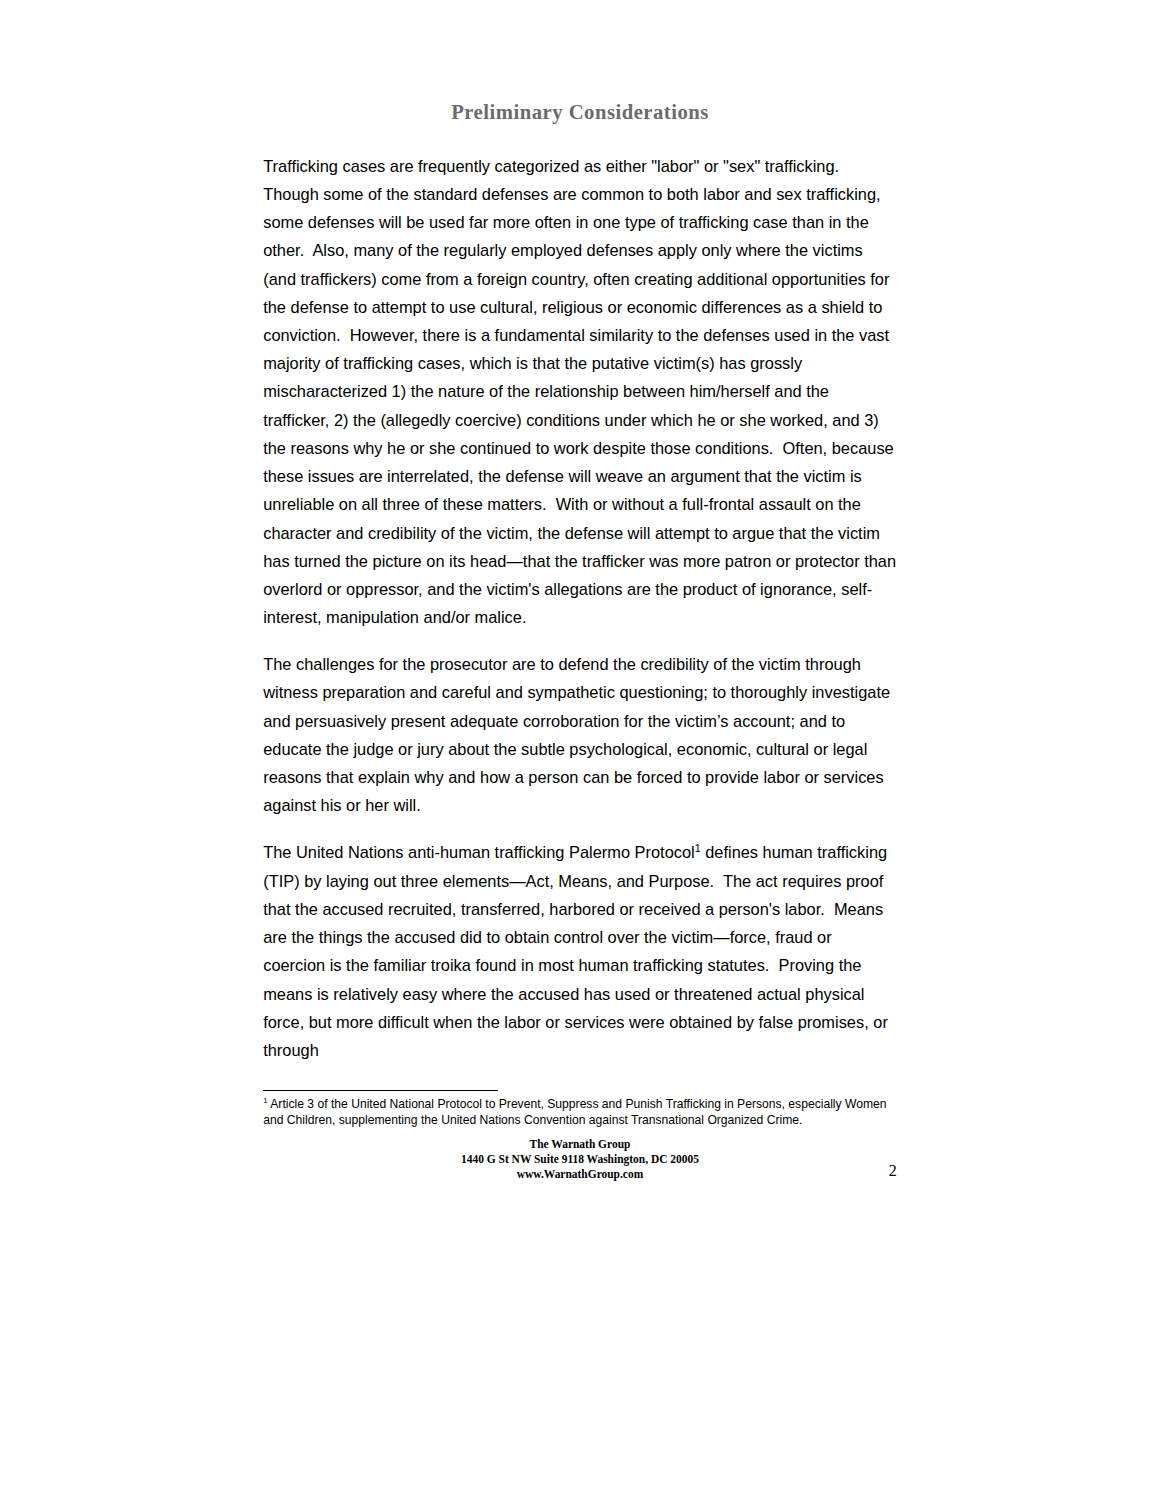Preliminary Considerations
Trafficking cases are frequently categorized as either "labor" or "sex" trafficking. Though some of the standard defenses are common to both labor and sex trafficking, some defenses will be used far more often in one type of trafficking case than in the other. Also, many of the regularly employed defenses apply only where the victims (and traffickers) come from a foreign country, often creating additional opportunities for the defense to attempt to use cultural, religious or economic differences as a shield to conviction. However, there is a fundamental similarity to the defenses used in the vast majority of trafficking cases, which is that the putative victim(s) has grossly mischaracterized 1) the nature of the relationship between him/herself and the trafficker, 2) the (allegedly coercive) conditions under which he or she worked, and 3) the reasons why he or she continued to work despite those conditions. Often, because these issues are interrelated, the defense will weave an argument that the victim is unreliable on all three of these matters. With or without a full-frontal assault on the character and credibility of the victim, the defense will attempt to argue that the victim has turned the picture on its head—that the trafficker was more patron or protector than overlord or oppressor, and the victim's allegations are the product of ignorance, self-interest, manipulation and/or malice.
The challenges for the prosecutor are to defend the credibility of the victim through witness preparation and careful and sympathetic questioning; to thoroughly investigate and persuasively present adequate corroboration for the victim’s account; and to educate the judge or jury about the subtle psychological, economic, cultural or legal reasons that explain why and how a person can be forced to provide labor or services against his or her will.
The United Nations anti-human trafficking Palermo Protocol1 defines human trafficking (TIP) by laying out three elements—Act, Means, and Purpose. The act requires proof that the accused recruited, transferred, harbored or received a person's labor. Means are the things the accused did to obtain control over the victim—force, fraud or coercion is the familiar troika found in most human trafficking statutes. Proving the means is relatively easy where the accused has used or threatened actual physical force, but more difficult when the labor or services were obtained by false promises, or through
1 Article 3 of the United National Protocol to Prevent, Suppress and Punish Trafficking in Persons, especially Women and Children, supplementing the United Nations Convention against Transnational Organized Crime.
The Warnath Group
1440 G St NW Suite 9118 Washington, DC 20005
www.WarnathGroup.com
2